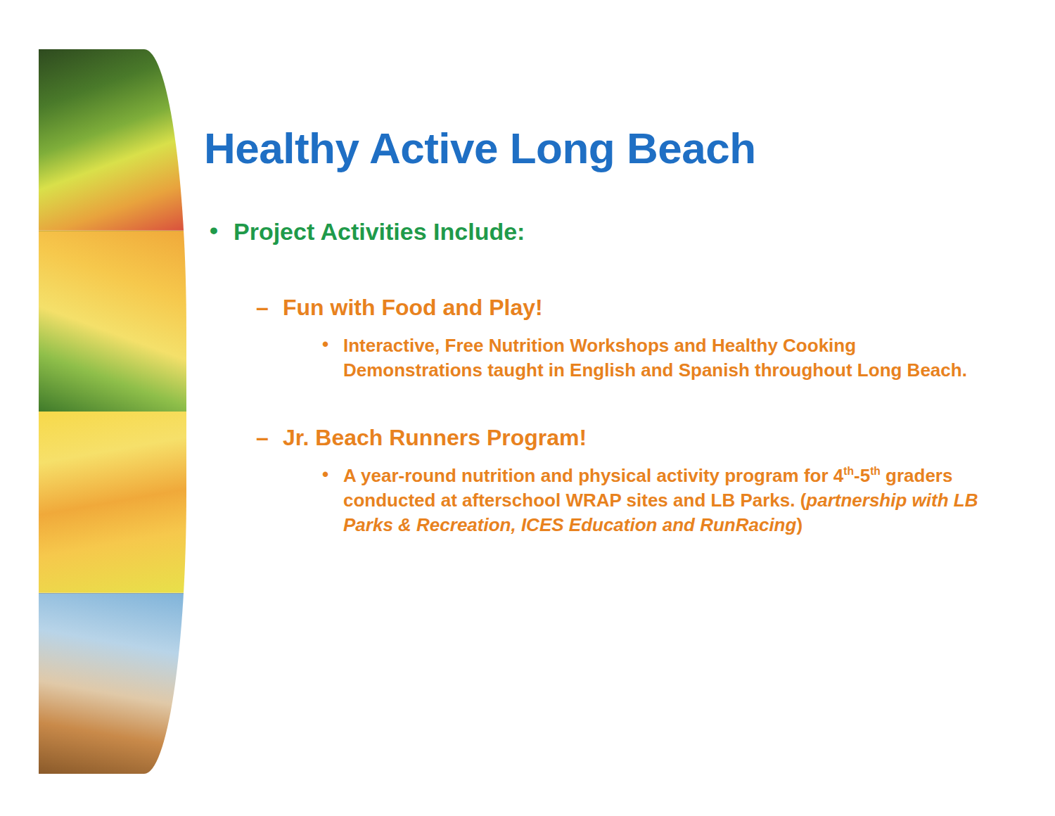Healthy Active Long Beach
Project Activities Include:
Fun with Food and Play!
Interactive, Free Nutrition Workshops and Healthy Cooking Demonstrations taught in English and Spanish throughout Long Beach.
Jr. Beach Runners Program!
A year-round nutrition and physical activity program for 4th-5th graders conducted at afterschool WRAP sites and LB Parks. (partnership with LB Parks & Recreation, ICES Education and RunRacing)